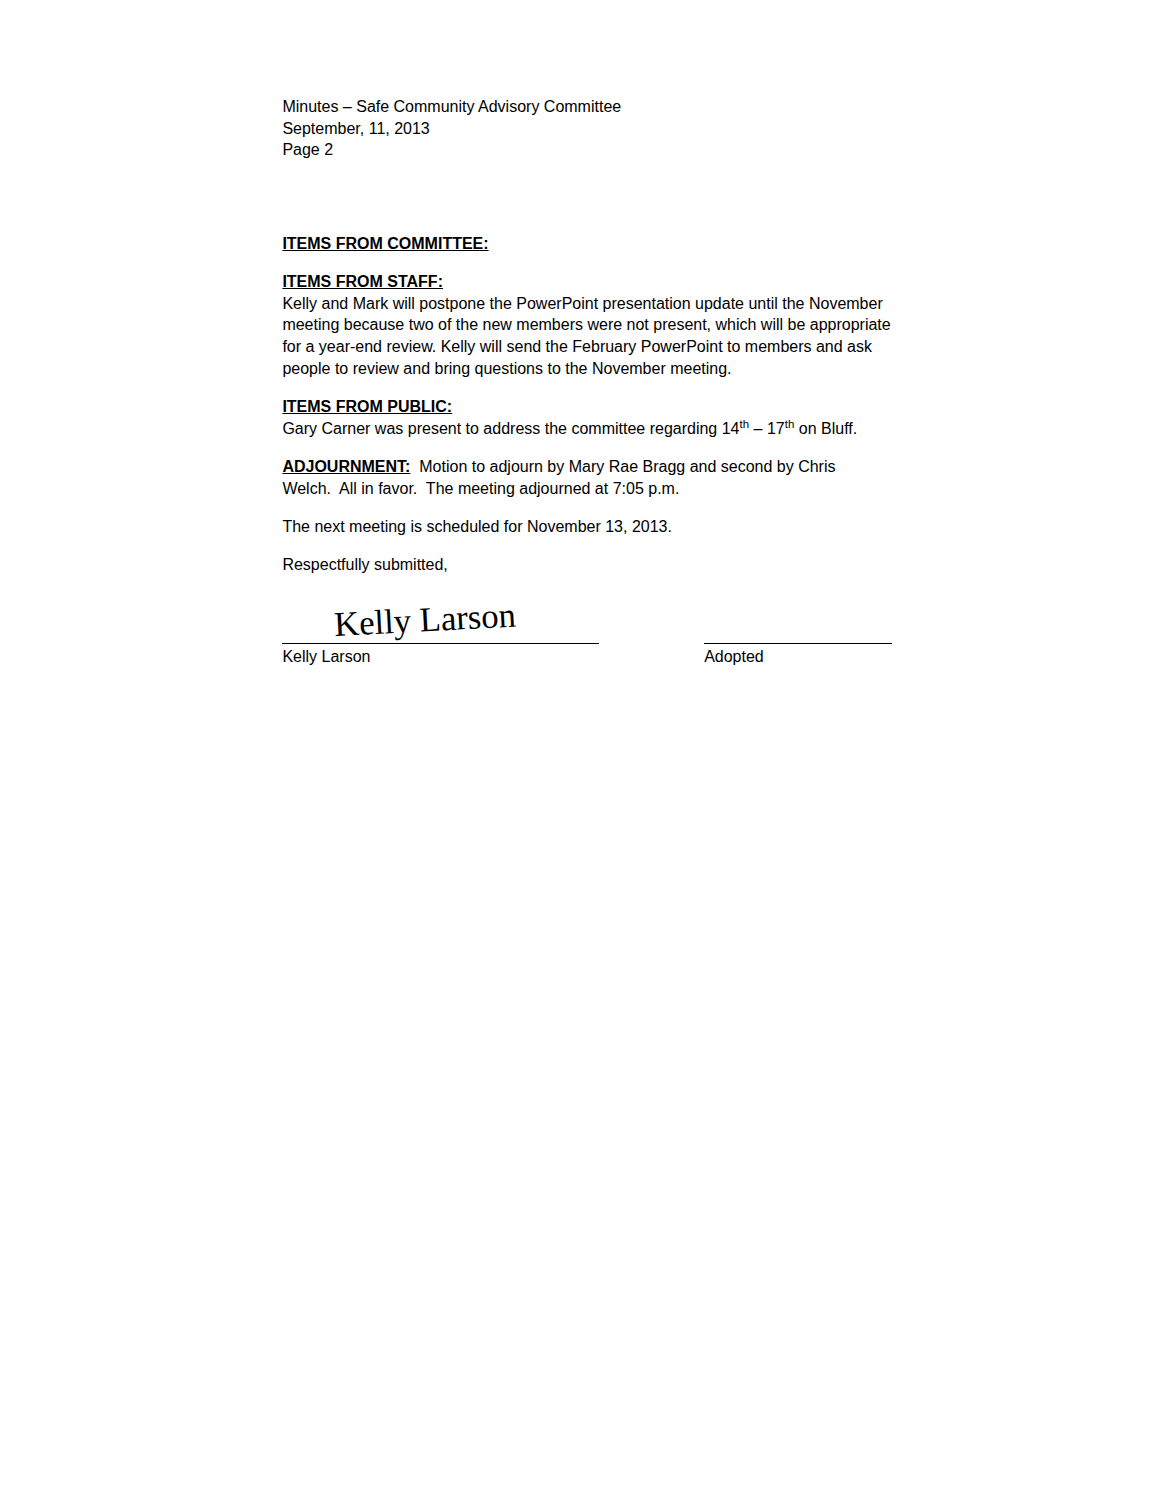Minutes – Safe Community Advisory Committee
September, 11, 2013
Page 2
ITEMS FROM COMMITTEE:
ITEMS FROM STAFF:
Kelly and Mark will postpone the PowerPoint presentation update until the November meeting because two of the new members were not present, which will be appropriate for a year-end review. Kelly will send the February PowerPoint to members and ask people to review and bring questions to the November meeting.
ITEMS FROM PUBLIC:
Gary Carner was present to address the committee regarding 14th – 17th on Bluff.
ADJOURNMENT: Motion to adjourn by Mary Rae Bragg and second by Chris Welch. All in favor. The meeting adjourned at 7:05 p.m.
The next meeting is scheduled for November 13, 2013.
Respectfully submitted,
Kelly Larson
Kelly Larson
Adopted